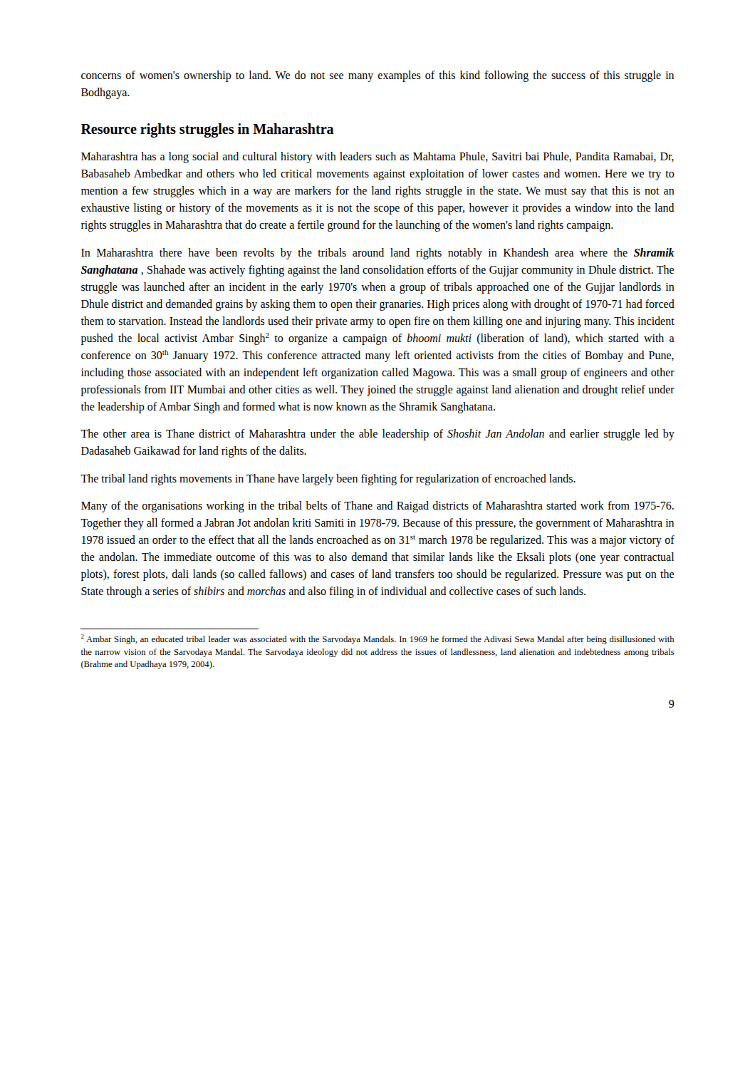concerns of women's ownership to land. We do not see many examples of this kind following the success of this struggle in Bodhgaya.
Resource rights struggles in Maharashtra
Maharashtra has a long social and cultural history with leaders such as Mahtama Phule, Savitri bai Phule, Pandita Ramabai, Dr, Babasaheb Ambedkar and others who led critical movements against exploitation of lower castes and women. Here we try to mention a few struggles which in a way are markers for the land rights struggle in the state. We must say that this is not an exhaustive listing or history of the movements as it is not the scope of this paper, however it provides a window into the land rights struggles in Maharashtra that do create a fertile ground for the launching of the women's land rights campaign.
In Maharashtra there have been revolts by the tribals around land rights notably in Khandesh area where the Shramik Sanghatana , Shahade was actively fighting against the land consolidation efforts of the Gujjar community in Dhule district. The struggle was launched after an incident in the early 1970's when a group of tribals approached one of the Gujjar landlords in Dhule district and demanded grains by asking them to open their granaries. High prices along with drought of 1970-71 had forced them to starvation. Instead the landlords used their private army to open fire on them killing one and injuring many. This incident pushed the local activist Ambar Singh2 to organize a campaign of bhoomi mukti (liberation of land), which started with a conference on 30th January 1972. This conference attracted many left oriented activists from the cities of Bombay and Pune, including those associated with an independent left organization called Magowa. This was a small group of engineers and other professionals from IIT Mumbai and other cities as well. They joined the struggle against land alienation and drought relief under the leadership of Ambar Singh and formed what is now known as the Shramik Sanghatana.
The other area is Thane district of Maharashtra under the able leadership of Shoshit Jan Andolan and earlier struggle led by Dadasaheb Gaikawad for land rights of the dalits.
The tribal land rights movements in Thane have largely been fighting for regularization of encroached lands.
Many of the organisations working in the tribal belts of Thane and Raigad districts of Maharashtra started work from 1975-76. Together they all formed a Jabran Jot andolan kriti Samiti in 1978-79. Because of this pressure, the government of Maharashtra in 1978 issued an order to the effect that all the lands encroached as on 31st march 1978 be regularized. This was a major victory of the andolan. The immediate outcome of this was to also demand that similar lands like the Eksali plots (one year contractual plots), forest plots, dali lands (so called fallows) and cases of land transfers too should be regularized. Pressure was put on the State through a series of shibirs and morchas and also filing in of individual and collective cases of such lands.
2 Ambar Singh, an educated tribal leader was associated with the Sarvodaya Mandals. In 1969 he formed the Adivasi Sewa Mandal after being disillusioned with the narrow vision of the Sarvodaya Mandal. The Sarvodaya ideology did not address the issues of landlessness, land alienation and indebtedness among tribals (Brahme and Upadhaya 1979, 2004).
9